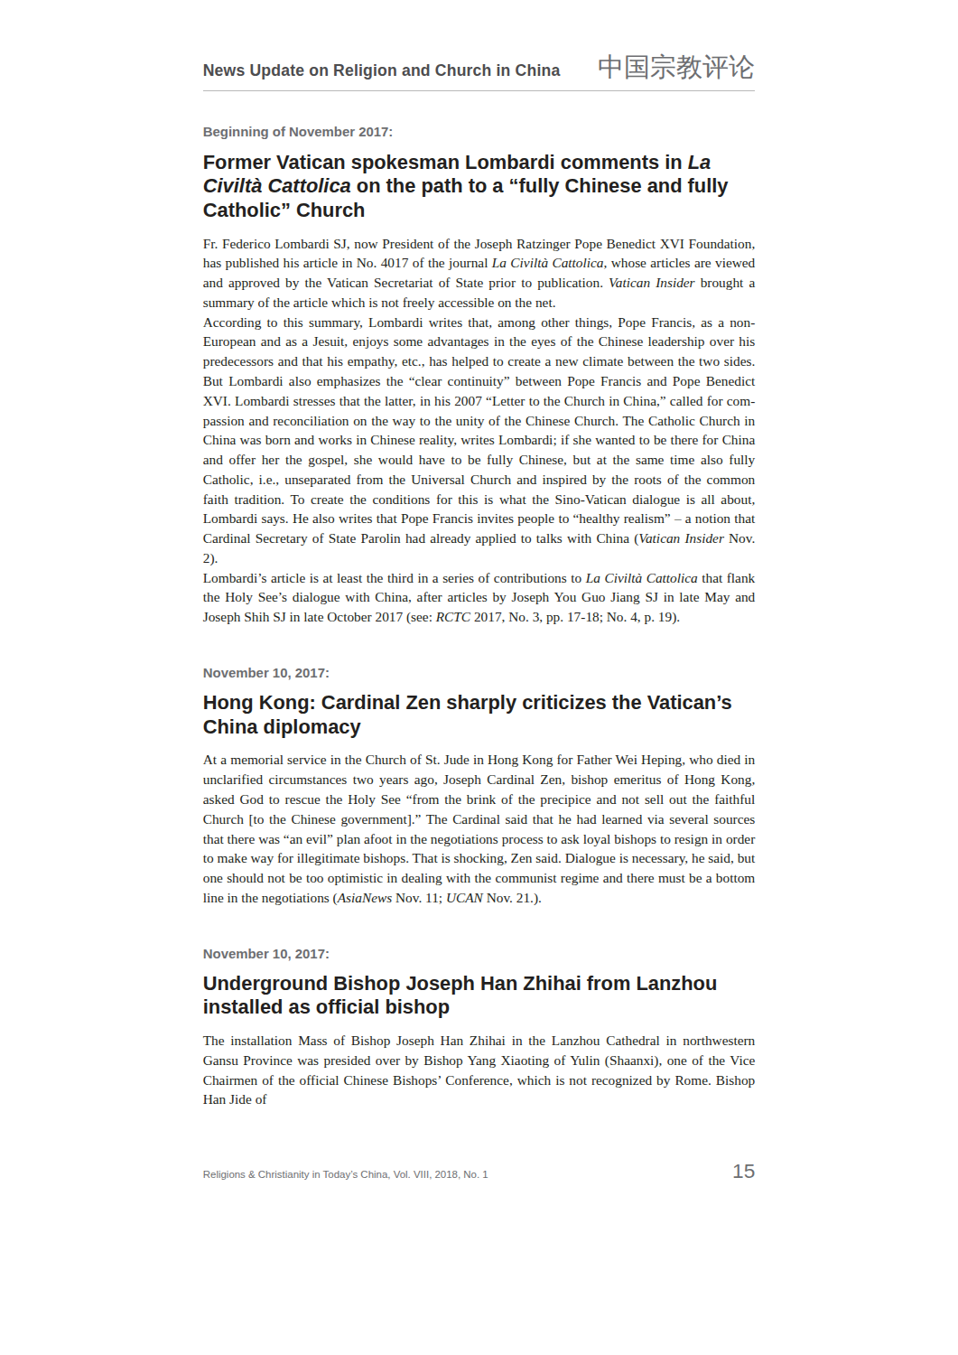News Update on Religion and Church in China
中国宗教评论
Beginning of November 2017:
Former Vatican spokesman Lombardi comments in La Civiltà Cattolica on the path to a “fully Chinese and fully Catholic” Church
Fr. Federico Lombardi SJ, now President of the Joseph Ratzinger Pope Benedict XVI Foundation, has published his article in No. 4017 of the journal La Civiltà Cattolica, whose articles are viewed and approved by the Vatican Secretariat of State prior to publication. Vatican Insider brought a summary of the article which is not freely accessible on the net.
According to this summary, Lombardi writes that, among other things, Pope Francis, as a non-European and as a Jesuit, enjoys some advantages in the eyes of the Chinese leadership over his predecessors and that his empathy, etc., has helped to create a new climate between the two sides. But Lombardi also emphasizes the “clear continuity” between Pope Francis and Pope Benedict XVI. Lombardi stresses that the latter, in his 2007 “Letter to the Church in China,” called for compassion and reconciliation on the way to the unity of the Chinese Church. The Catholic Church in China was born and works in Chinese reality, writes Lombardi; if she wanted to be there for China and offer her the gospel, she would have to be fully Chinese, but at the same time also fully Catholic, i.e., unseparated from the Universal Church and inspired by the roots of the common faith tradition. To create the conditions for this is what the Sino-Vatican dialogue is all about, Lombardi says. He also writes that Pope Francis invites people to “healthy realism” – a notion that Cardinal Secretary of State Parolin had already applied to talks with China (Vatican Insider Nov. 2).
Lombardi’s article is at least the third in a series of contributions to La Civiltà Cattolica that flank the Holy See’s dialogue with China, after articles by Joseph You Guo Jiang SJ in late May and Joseph Shih SJ in late October 2017 (see: RCTC 2017, No. 3, pp. 17-18; No. 4, p. 19).
November 10, 2017:
Hong Kong: Cardinal Zen sharply criticizes the Vatican’s China diplomacy
At a memorial service in the Church of St. Jude in Hong Kong for Father Wei Heping, who died in unclarified circumstances two years ago, Joseph Cardinal Zen, bishop emeritus of Hong Kong, asked God to rescue the Holy See “from the brink of the precipice and not sell out the faithful Church [to the Chinese government].” The Cardinal said that he had learned via several sources that there was “an evil” plan afoot in the negotiations process to ask loyal bishops to resign in order to make way for illegitimate bishops. That is shocking, Zen said. Dialogue is necessary, he said, but one should not be too optimistic in dealing with the communist regime and there must be a bottom line in the negotiations (AsiaNews Nov. 11; UCAN Nov. 21.).
November 10, 2017:
Underground Bishop Joseph Han Zhihai from Lanzhou installed as official bishop
The installation Mass of Bishop Joseph Han Zhihai in the Lanzhou Cathedral in northwestern Gansu Province was presided over by Bishop Yang Xiaoting of Yulin (Shaanxi), one of the Vice Chairmen of the official Chinese Bishops’ Conference, which is not recognized by Rome. Bishop Han Jide of
Religions & Christianity in Today’s China, Vol. VIII, 2018, No. 1
15